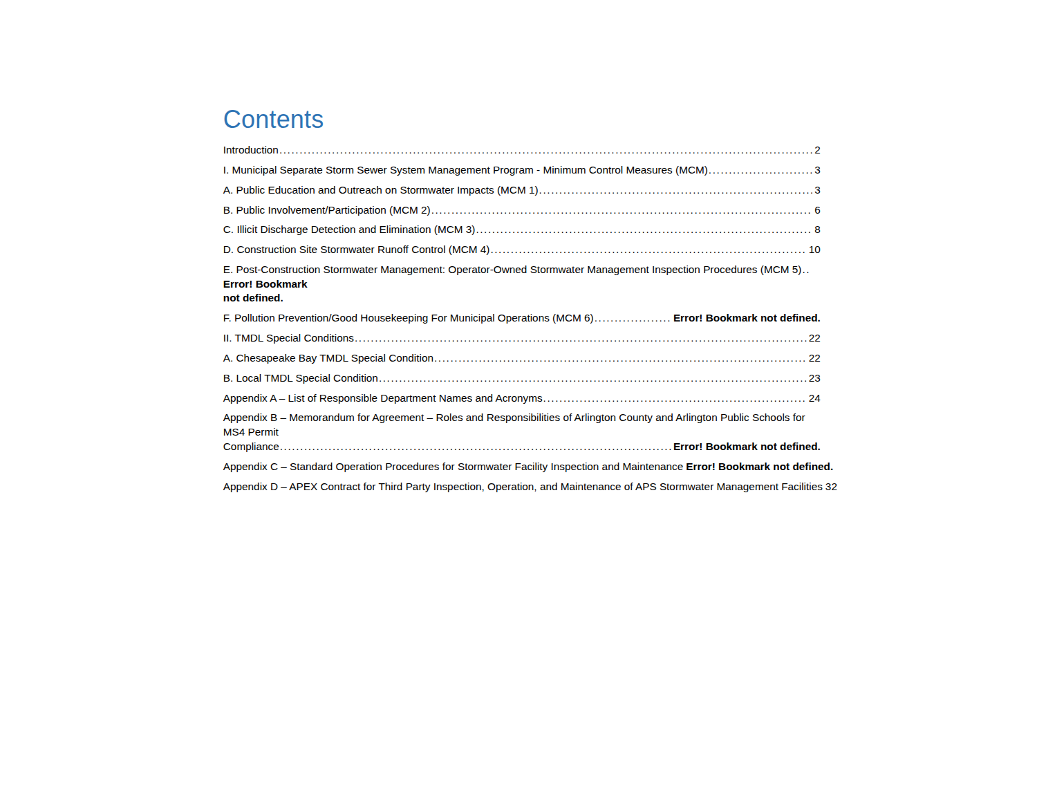Contents
Introduction ........................................................................................................................................................................... 2
I. Municipal Separate Storm Sewer System Management Program - Minimum Control Measures (MCM) ........................................................... 3
A. Public Education and Outreach on Stormwater Impacts (MCM 1) ................................................................................................. 3
B. Public Involvement/Participation (MCM 2) ................................................................................................................................. 6
C. Illicit Discharge Detection and Elimination (MCM 3) ....................................................................................................................... 8
D. Construction Site Stormwater Runoff Control (MCM 4) ................................................................................................................... 10
E. Post-Construction Stormwater Management: Operator-Owned Stormwater Management Inspection Procedures (MCM 5).. Error! Bookmark
not defined.
F. Pollution Prevention/Good Housekeeping For Municipal Operations (MCM 6) .................................................. Error! Bookmark not defined.
II. TMDL Special Conditions ............................................................................................................................................................. 22
A. Chesapeake Bay TMDL Special Condition ................................................................................................................................. 22
B. Local TMDL Special Condition ............................................................................................................................................. 23
Appendix A – List of Responsible Department Names and Acronyms ................................................................................................. 24
Appendix B – Memorandum for Agreement – Roles and Responsibilities of Arlington County and Arlington Public Schools for MS4 Permit
Compliance ......................................................................................................................................................... Error! Bookmark not defined.
Appendix C – Standard Operation Procedures for Stormwater Facility Inspection and Maintenance ......................... Error! Bookmark not defined.
Appendix D – APEX Contract for Third Party Inspection, Operation, and Maintenance of APS Stormwater Management Facilities ........................ 32